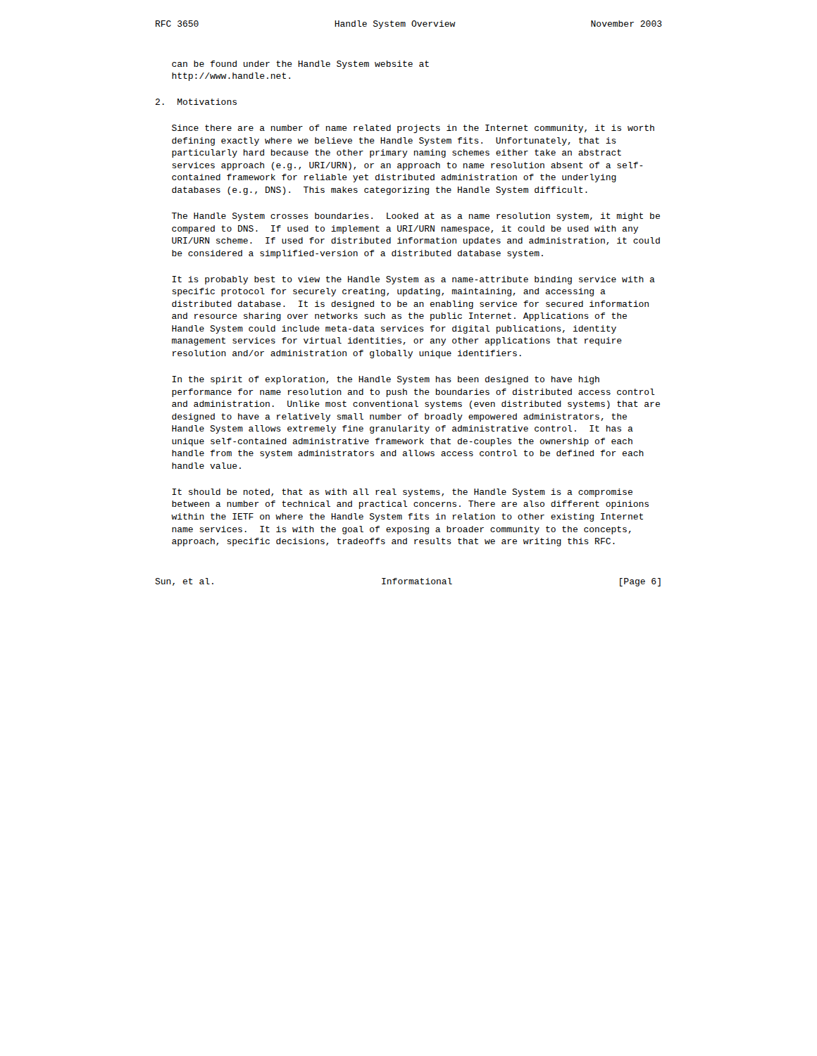RFC 3650 Handle System Overview November 2003
can be found under the Handle System website at
http://www.handle.net.
2. Motivations
Since there are a number of name related projects in the Internet community, it is worth defining exactly where we believe the Handle System fits. Unfortunately, that is particularly hard because the other primary naming schemes either take an abstract services approach (e.g., URI/URN), or an approach to name resolution absent of a self-contained framework for reliable yet distributed administration of the underlying databases (e.g., DNS). This makes categorizing the Handle System difficult.
The Handle System crosses boundaries. Looked at as a name resolution system, it might be compared to DNS. If used to implement a URI/URN namespace, it could be used with any URI/URN scheme. If used for distributed information updates and administration, it could be considered a simplified-version of a distributed database system.
It is probably best to view the Handle System as a name-attribute binding service with a specific protocol for securely creating, updating, maintaining, and accessing a distributed database. It is designed to be an enabling service for secured information and resource sharing over networks such as the public Internet. Applications of the Handle System could include meta-data services for digital publications, identity management services for virtual identities, or any other applications that require resolution and/or administration of globally unique identifiers.
In the spirit of exploration, the Handle System has been designed to have high performance for name resolution and to push the boundaries of distributed access control and administration. Unlike most conventional systems (even distributed systems) that are designed to have a relatively small number of broadly empowered administrators, the Handle System allows extremely fine granularity of administrative control. It has a unique self-contained administrative framework that de-couples the ownership of each handle from the system administrators and allows access control to be defined for each handle value.
It should be noted, that as with all real systems, the Handle System is a compromise between a number of technical and practical concerns. There are also different opinions within the IETF on where the Handle System fits in relation to other existing Internet name services. It is with the goal of exposing a broader community to the concepts, approach, specific decisions, tradeoffs and results that we are writing this RFC.
Sun, et al. Informational [Page 6]